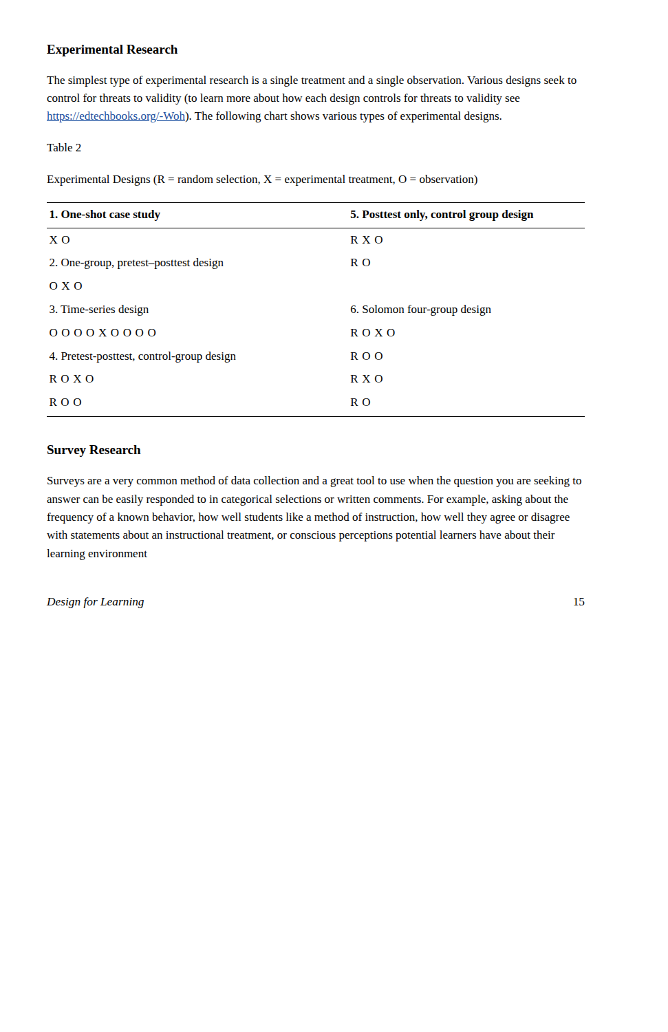Experimental Research
The simplest type of experimental research is a single treatment and a single observation. Various designs seek to control for threats to validity (to learn more about how each design controls for threats to validity see https://edtechbooks.org/-Woh). The following chart shows various types of experimental designs.
Table 2
Experimental Designs (R = random selection, X = experimental treatment, O = observation)
| 1. One-shot case study | 5. Posttest only, control group design |
| --- | --- |
| X O | R X O |
| 2. One-group, pretest–posttest design | R O |
| O X O | |
| 3. Time-series design | 6. Solomon four-group design |
| O O O O X O O O O | R O X O |
| 4. Pretest-posttest, control-group design | R O O |
| R O X O | R X O |
| R O O | R O |
Survey Research
Surveys are a very common method of data collection and a great tool to use when the question you are seeking to answer can be easily responded to in categorical selections or written comments. For example, asking about the frequency of a known behavior, how well students like a method of instruction, how well they agree or disagree with statements about an instructional treatment, or conscious perceptions potential learners have about their learning environment
Design for Learning 15